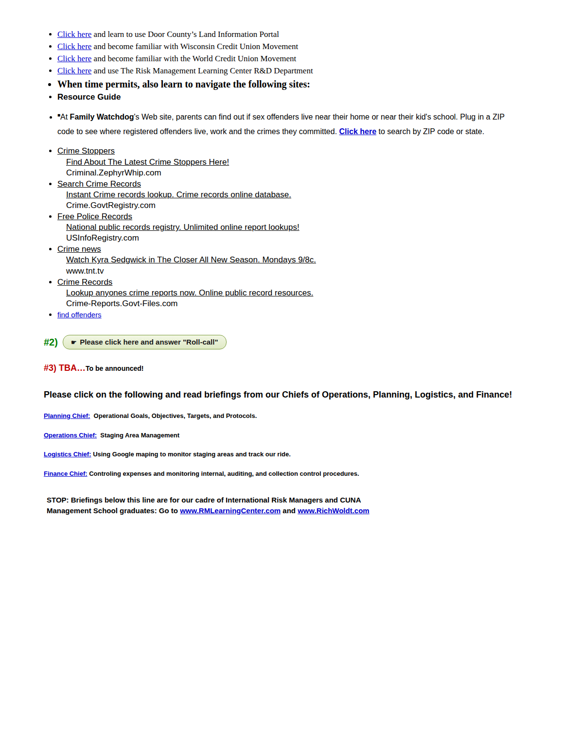Click here and learn to use Door County’s Land Information Portal
Click here and become familiar with Wisconsin Credit Union Movement
Click here and become familiar with the World Credit Union Movement
Click here and use The Risk Management Learning Center R&D Department
When time permits, also learn to navigate the following sites:
Resource Guide
■At Family Watchdog's Web site, parents can find out if sex offenders live near their home or near their kid's school. Plug in a ZIP code to see where registered offenders live, work and the crimes they committed. Click here to search by ZIP code or state.
Crime Stoppers Find About The Latest Crime Stoppers Here! Criminal.ZephyrWhip.com
Search Crime Records Instant Crime records lookup. Crime records online database. Crime.GovtRegistry.com
Free Police Records National public records registry. Unlimited online report lookups! USInfoRegistry.com
Crime news Watch Kyra Sedgwick in The Closer All New Season. Mondays 9/8c. www.tnt.tv
Crime Records Lookup anyones crime reports now. Online public record resources. Crime-Reports.Govt-Files.com
find offenders
#2) ☛Please click here and answer "Roll-call"
#3) TBA…To be announced!
Please click on the following and read briefings from our Chiefs of Operations, Planning, Logistics, and Finance!
Planning Chief: Operational Goals, Objectives, Targets, and Protocols.
Operations Chief: Staging Area Management
Logistics Chief: Using Google maping to monitor staging areas and track our ride.
Finance Chief: Controling expenses and monitoring internal, auditing, and collection control procedures.
STOP: Briefings below this line are for our cadre of International Risk Managers and CUNA
Management School graduates: Go to www.RMLearningCenter.com and www.RichWoldt.com